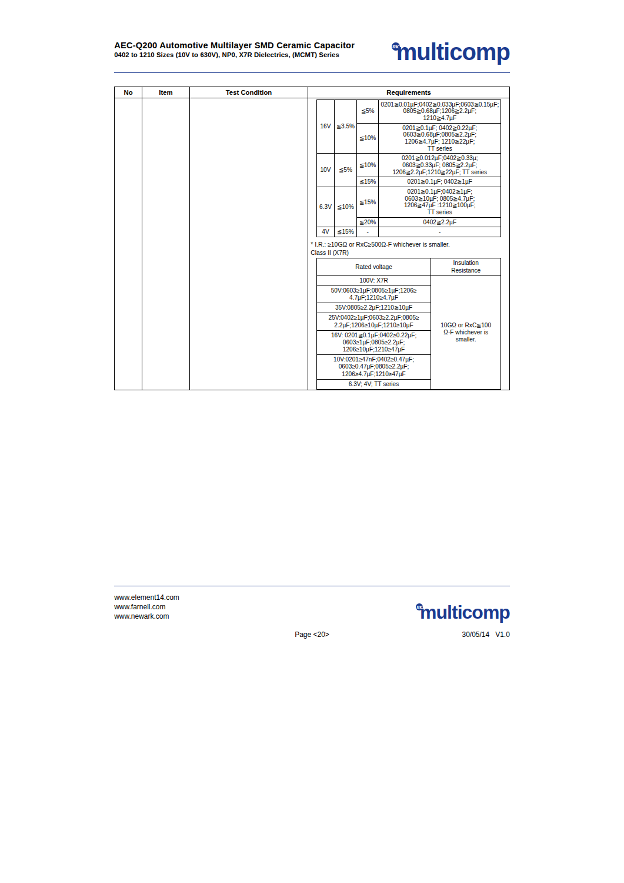AEC-Q200 Automotive Multilayer SMD Ceramic Capacitor
0402 to 1210 Sizes (10V to 630V), NP0, X7R Dielectrics, (MCMT) Series
mcmulticomp
| No | Item | Test Condition | Requirements |
| --- | --- | --- | --- |
| | | | / 16V / ≦3.5% / ≦5% / 0201≧0.01µF;0402≧0.033µF;0603≧0.15µF; 0805≧0.68µF;1206≧2.2µF; 1210≧4.7µF / / ≦10% / 0201≧0.1µF; 0402≧0.22µF; 0603≧0.68µF;0805≧2.2µF; 1206≧4.7µF; 1210≧22µF; TT series / / 10V / ≦5% / ≦10% / 0201≧0.012µF;0402≧0.33µ; 0603≧0.33µF; 0805≧2.2µF; 1206≧2.2µF;1210≧22µF; TT series / / ≦15% / 0201≧0.1µF; 0402≧1µF / / 6.3V / ≦10% / ≦15% / 0201≧0.1µF;0402≧1µF; 0603≧10µF; 0805≧4.7µF; 1206≧47µF :1210≧100µF; TT series / / ≦20% / 0402≧2.2µF / / 4V / ≦15% / - / - / * I.R.: ≥10GΩ or RxC≥500Ω-F whichever is smaller. Class II (X7R) / Rated voltage / Insulation Resistance / / --- / --- / / 100V: X7R / 10GΩ or RxC≦100 Ω-F whichever is smaller. / / 50V:0603≥1µF;0805≥1µF;1206≥ 4.7µF;1210≥4.7µF / / 35V:0805≥2.2µF;1210≧10µF / / 25V:0402≥1µF;0603≥2.2µF;0805≥ 2.2µF;1206≥10µF;1210≥10µF / / 16V: 0201≧0.1µF;0402≥0.22µF; 0603≥1µF;0805≥2.2µF; 1206≥10µF;1210≥47µF / / 10V:0201≥47nF;0402≥0.47µF; 0603≥0.47µF;0805≥2.2µF; 1206≥4.7µF;1210≥47µF / / 6.3V; 4V; TT series / |
www.element14.com
www.farnell.com
www.newark.com
mcmulticomp
Page <20>
30/05/14 V1.0